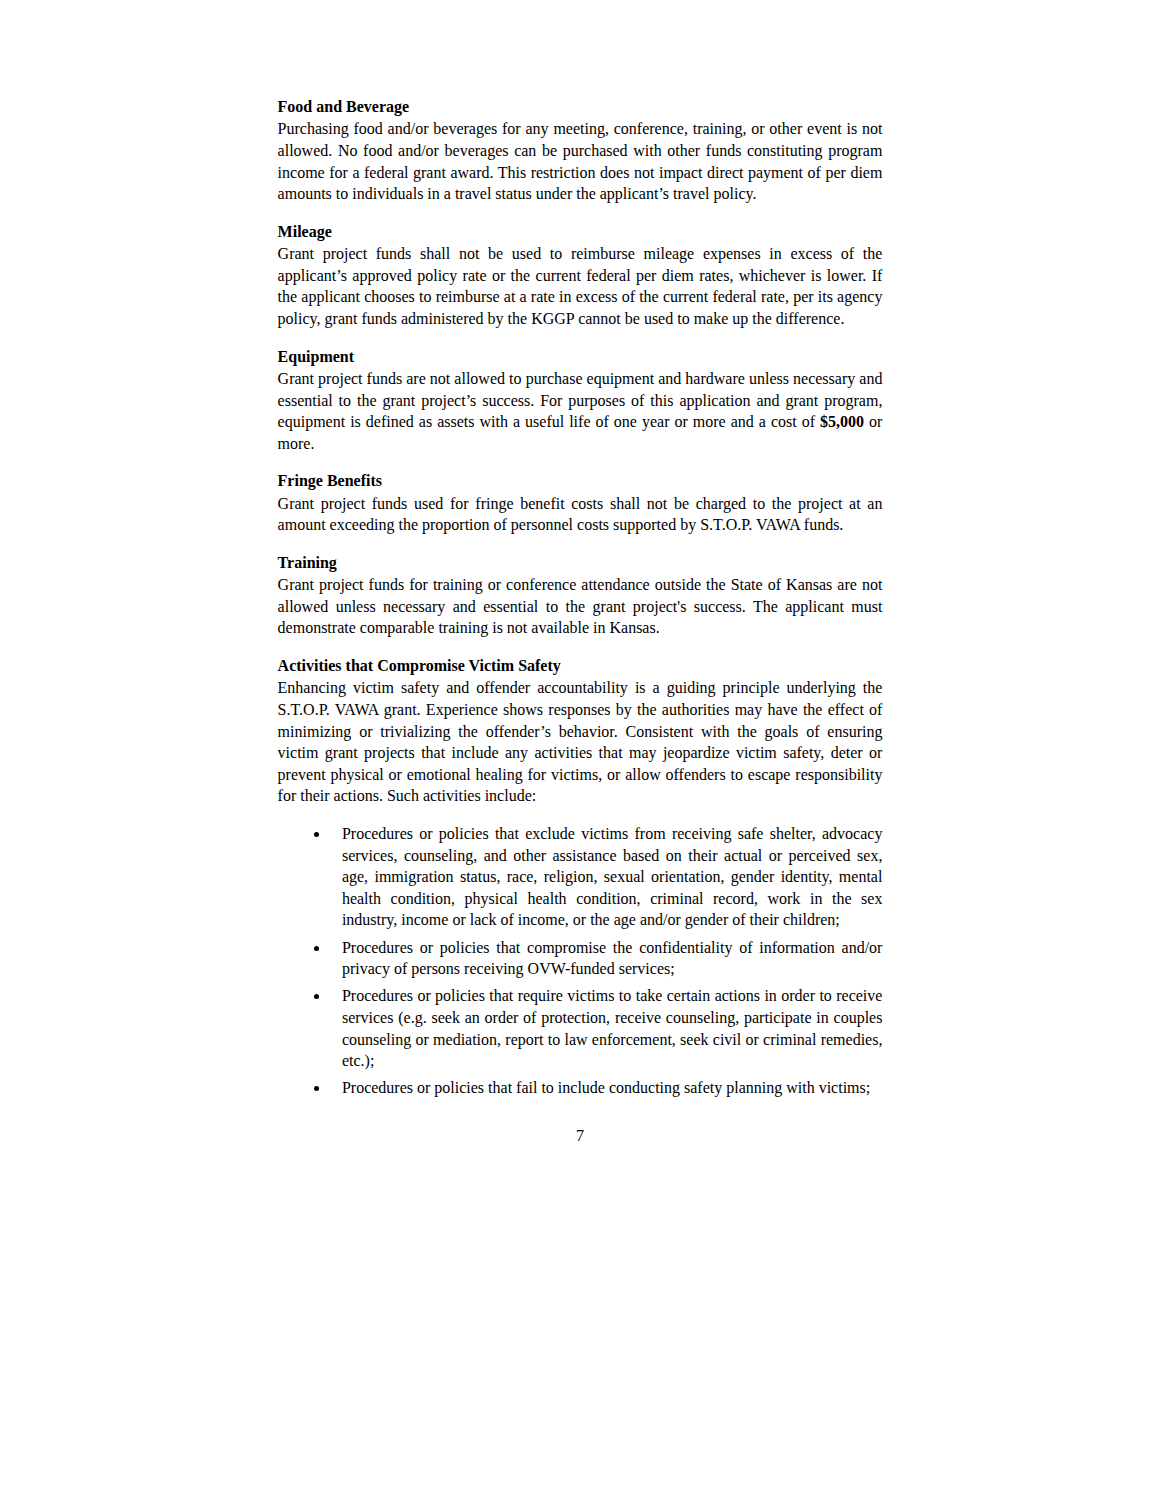Food and Beverage
Purchasing food and/or beverages for any meeting, conference, training, or other event is not allowed. No food and/or beverages can be purchased with other funds constituting program income for a federal grant award. This restriction does not impact direct payment of per diem amounts to individuals in a travel status under the applicant’s travel policy.
Mileage
Grant project funds shall not be used to reimburse mileage expenses in excess of the applicant’s approved policy rate or the current federal per diem rates, whichever is lower. If the applicant chooses to reimburse at a rate in excess of the current federal rate, per its agency policy, grant funds administered by the KGGP cannot be used to make up the difference.
Equipment
Grant project funds are not allowed to purchase equipment and hardware unless necessary and essential to the grant project’s success. For purposes of this application and grant program, equipment is defined as assets with a useful life of one year or more and a cost of $5,000 or more.
Fringe Benefits
Grant project funds used for fringe benefit costs shall not be charged to the project at an amount exceeding the proportion of personnel costs supported by S.T.O.P. VAWA funds.
Training
Grant project funds for training or conference attendance outside the State of Kansas are not allowed unless necessary and essential to the grant project's success. The applicant must demonstrate comparable training is not available in Kansas.
Activities that Compromise Victim Safety
Enhancing victim safety and offender accountability is a guiding principle underlying the S.T.O.P. VAWA grant. Experience shows responses by the authorities may have the effect of minimizing or trivializing the offender’s behavior. Consistent with the goals of ensuring victim grant projects that include any activities that may jeopardize victim safety, deter or prevent physical or emotional healing for victims, or allow offenders to escape responsibility for their actions. Such activities include:
Procedures or policies that exclude victims from receiving safe shelter, advocacy services, counseling, and other assistance based on their actual or perceived sex, age, immigration status, race, religion, sexual orientation, gender identity, mental health condition, physical health condition, criminal record, work in the sex industry, income or lack of income, or the age and/or gender of their children;
Procedures or policies that compromise the confidentiality of information and/or privacy of persons receiving OVW-funded services;
Procedures or policies that require victims to take certain actions in order to receive services (e.g. seek an order of protection, receive counseling, participate in couples counseling or mediation, report to law enforcement, seek civil or criminal remedies, etc.);
Procedures or policies that fail to include conducting safety planning with victims;
7